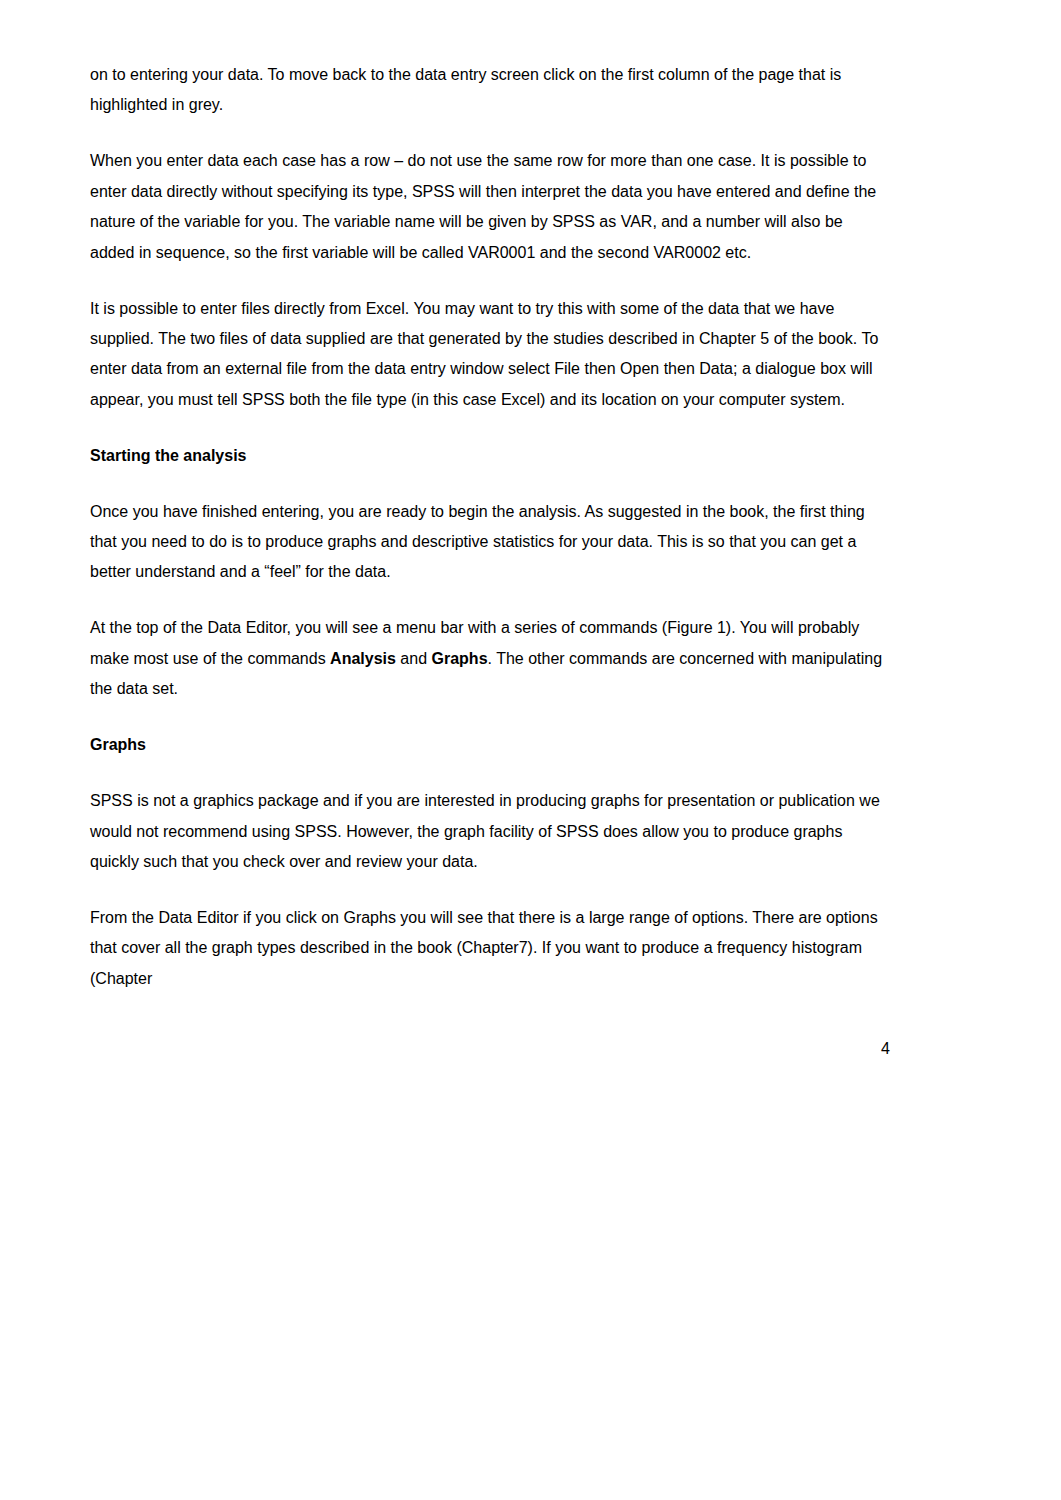on to entering your data. To move back to the data entry screen click on the first column of the page that is highlighted in grey.
When you enter data each case has a row – do not use the same row for more than one case. It is possible to enter data directly without specifying its type, SPSS will then interpret the data you have entered and define the nature of the variable for you. The variable name will be given by SPSS as VAR, and a number will also be added in sequence, so the first variable will be called VAR0001 and the second VAR0002 etc.
It is possible to enter files directly from Excel. You may want to try this with some of the data that we have supplied. The two files of data supplied are that generated by the studies described in Chapter 5 of the book. To enter data from an external file from the data entry window select File then Open then Data; a dialogue box will appear, you must tell SPSS both the file type (in this case Excel) and its location on your computer system.
Starting the analysis
Once you have finished entering, you are ready to begin the analysis. As suggested in the book, the first thing that you need to do is to produce graphs and descriptive statistics for your data. This is so that you can get a better understand and a “feel” for the data.
At the top of the Data Editor, you will see a menu bar with a series of commands (Figure 1). You will probably make most use of the commands Analysis and Graphs. The other commands are concerned with manipulating the data set.
Graphs
SPSS is not a graphics package and if you are interested in producing graphs for presentation or publication we would not recommend using SPSS. However, the graph facility of SPSS does allow you to produce graphs quickly such that you check over and review your data.
From the Data Editor if you click on Graphs you will see that there is a large range of options. There are options that cover all the graph types described in the book (Chapter7). If you want to produce a frequency histogram (Chapter
4